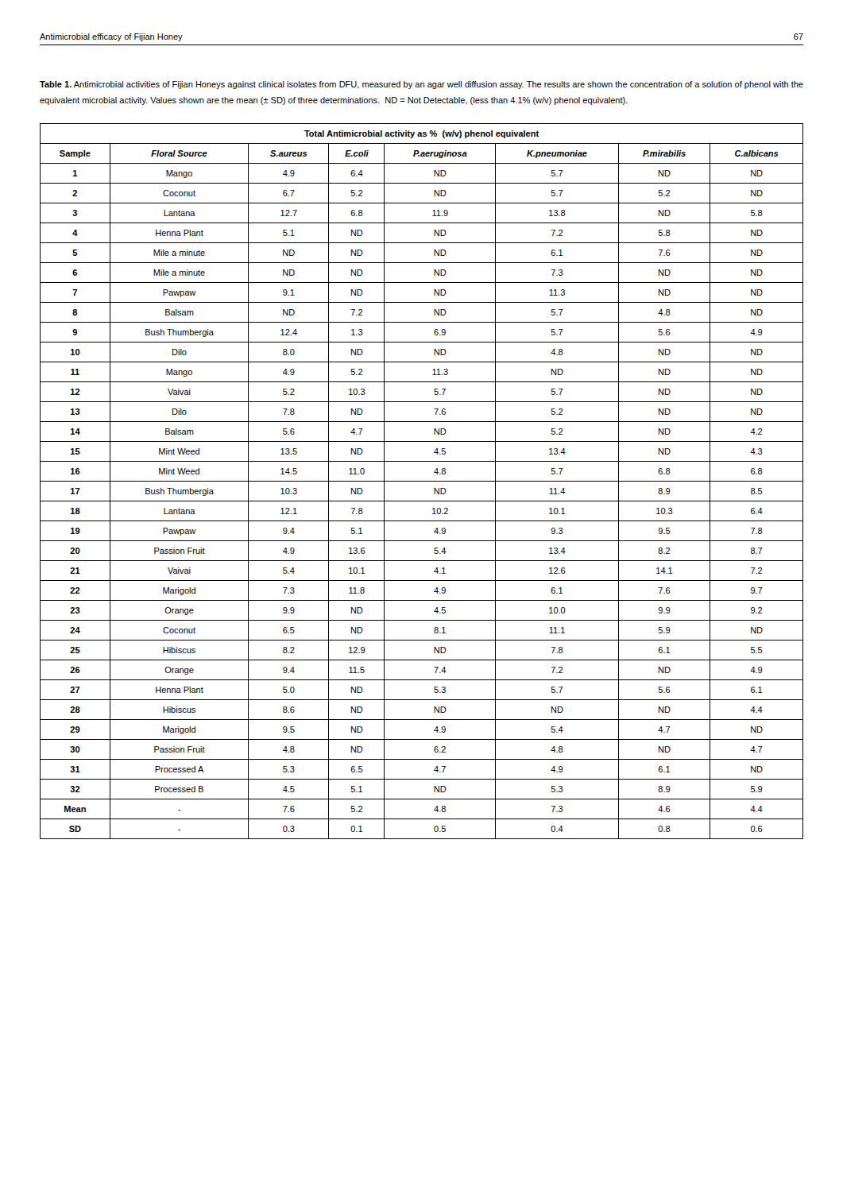Antimicrobial efficacy of Fijian Honey 67
Table 1. Antimicrobial activities of Fijian Honeys against clinical isolates from DFU, measured by an agar well diffusion assay. The results are shown the concentration of a solution of phenol with the equivalent microbial activity. Values shown are the mean (± SD) of three determinations. ND = Not Detectable, (less than 4.1% (w/v) phenol equivalent).
Total Antimicrobial activity as % (w/v) phenol equivalent
| Sample | Floral Source | S.aureus | E.coli | P.aeruginosa | K.pneumoniae | P.mirabilis | C.albicans |
| --- | --- | --- | --- | --- | --- | --- | --- |
| 1 | Mango | 4.9 | 6.4 | ND | 5.7 | ND | ND |
| 2 | Coconut | 6.7 | 5.2 | ND | 5.7 | 5.2 | ND |
| 3 | Lantana | 12.7 | 6.8 | 11.9 | 13.8 | ND | 5.8 |
| 4 | Henna Plant | 5.1 | ND | ND | 7.2 | 5.8 | ND |
| 5 | Mile a minute | ND | ND | ND | 6.1 | 7.6 | ND |
| 6 | Mile a minute | ND | ND | ND | 7.3 | ND | ND |
| 7 | Pawpaw | 9.1 | ND | ND | 11.3 | ND | ND |
| 8 | Balsam | ND | 7.2 | ND | 5.7 | 4.8 | ND |
| 9 | Bush Thumbergia | 12.4 | 1.3 | 6.9 | 5.7 | 5.6 | 4.9 |
| 10 | Dilo | 8.0 | ND | ND | 4.8 | ND | ND |
| 11 | Mango | 4.9 | 5.2 | 11.3 | ND | ND | ND |
| 12 | Vaivai | 5.2 | 10.3 | 5.7 | 5.7 | ND | ND |
| 13 | Dilo | 7.8 | ND | 7.6 | 5.2 | ND | ND |
| 14 | Balsam | 5.6 | 4.7 | ND | 5.2 | ND | 4.2 |
| 15 | Mint Weed | 13.5 | ND | 4.5 | 13.4 | ND | 4.3 |
| 16 | Mint Weed | 14.5 | 11.0 | 4.8 | 5.7 | 6.8 | 6.8 |
| 17 | Bush Thumbergia | 10.3 | ND | ND | 11.4 | 8.9 | 8.5 |
| 18 | Lantana | 12.1 | 7.8 | 10.2 | 10.1 | 10.3 | 6.4 |
| 19 | Pawpaw | 9.4 | 5.1 | 4.9 | 9.3 | 9.5 | 7.8 |
| 20 | Passion Fruit | 4.9 | 13.6 | 5.4 | 13.4 | 8.2 | 8.7 |
| 21 | Vaivai | 5.4 | 10.1 | 4.1 | 12.6 | 14.1 | 7.2 |
| 22 | Marigold | 7.3 | 11.8 | 4.9 | 6.1 | 7.6 | 9.7 |
| 23 | Orange | 9.9 | ND | 4.5 | 10.0 | 9.9 | 9.2 |
| 24 | Coconut | 6.5 | ND | 8.1 | 11.1 | 5.9 | ND |
| 25 | Hibiscus | 8.2 | 12.9 | ND | 7.8 | 6.1 | 5.5 |
| 26 | Orange | 9.4 | 11.5 | 7.4 | 7.2 | ND | 4.9 |
| 27 | Henna Plant | 5.0 | ND | 5.3 | 5.7 | 5.6 | 6.1 |
| 28 | Hibiscus | 8.6 | ND | ND | ND | ND | 4.4 |
| 29 | Marigold | 9.5 | ND | 4.9 | 5.4 | 4.7 | ND |
| 30 | Passion Fruit | 4.8 | ND | 6.2 | 4.8 | ND | 4.7 |
| 31 | Processed A | 5.3 | 6.5 | 4.7 | 4.9 | 6.1 | ND |
| 32 | Processed B | 4.5 | 5.1 | ND | 5.3 | 8.9 | 5.9 |
| Mean | - | 7.6 | 5.2 | 4.8 | 7.3 | 4.6 | 4.4 |
| SD | - | 0.3 | 0.1 | 0.5 | 0.4 | 0.8 | 0.6 |